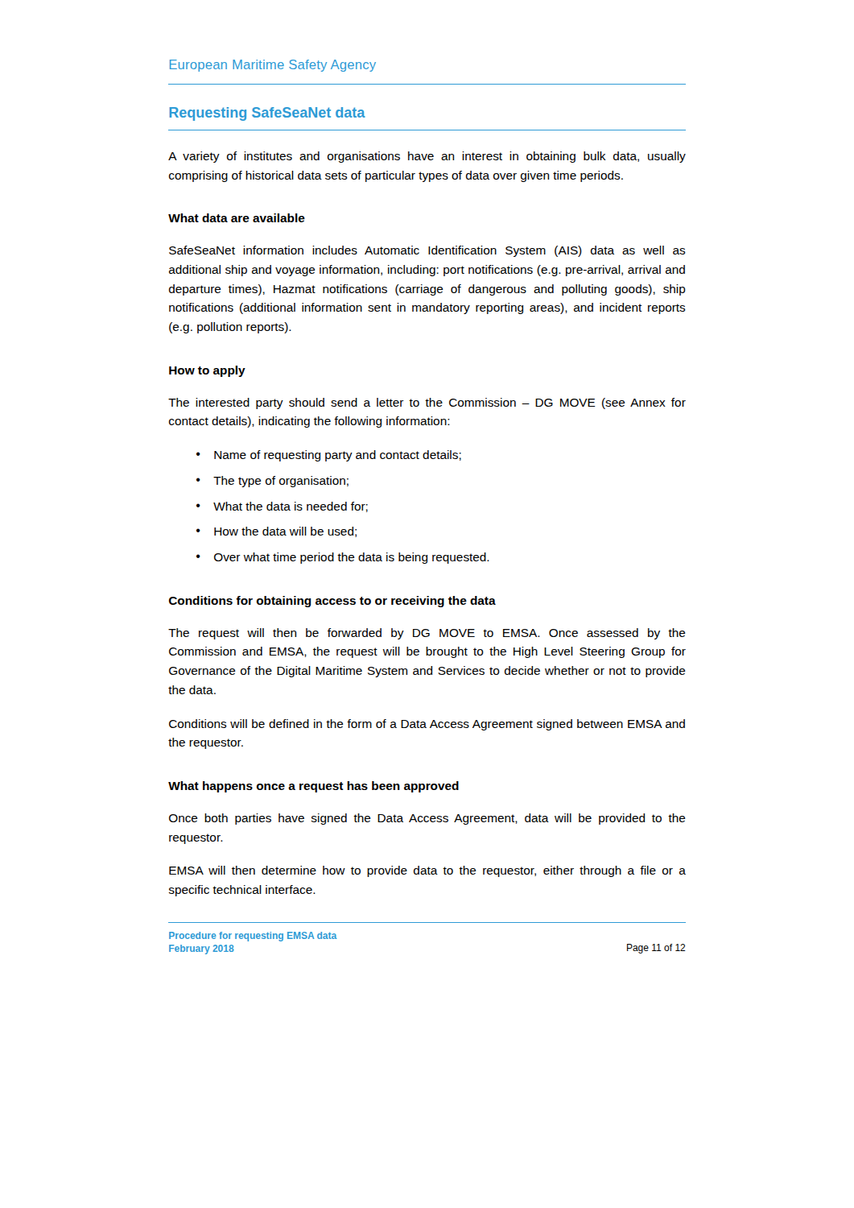European Maritime Safety Agency
Requesting SafeSeaNet data
A variety of institutes and organisations have an interest in obtaining bulk data, usually comprising of historical data sets of particular types of data over given time periods.
What data are available
SafeSeaNet information includes Automatic Identification System (AIS) data as well as additional ship and voyage information, including: port notifications (e.g. pre-arrival, arrival and departure times), Hazmat notifications (carriage of dangerous and polluting goods), ship notifications (additional information sent in mandatory reporting areas), and incident reports (e.g. pollution reports).
How to apply
The interested party should send a letter to the Commission – DG MOVE (see Annex for contact details), indicating the following information:
Name of requesting party and contact details;
The type of organisation;
What the data is needed for;
How the data will be used;
Over what time period the data is being requested.
Conditions for obtaining access to or receiving the data
The request will then be forwarded by DG MOVE to EMSA. Once assessed by the Commission and EMSA, the request will be brought to the High Level Steering Group for Governance of the Digital Maritime System and Services to decide whether or not to provide the data.
Conditions will be defined in the form of a Data Access Agreement signed between EMSA and the requestor.
What happens once a request has been approved
Once both parties have signed the Data Access Agreement, data will be provided to the requestor.
EMSA will then determine how to provide data to the requestor, either through a file or a specific technical interface.
Procedure for requesting EMSA data
February 2018
Page 11 of 12